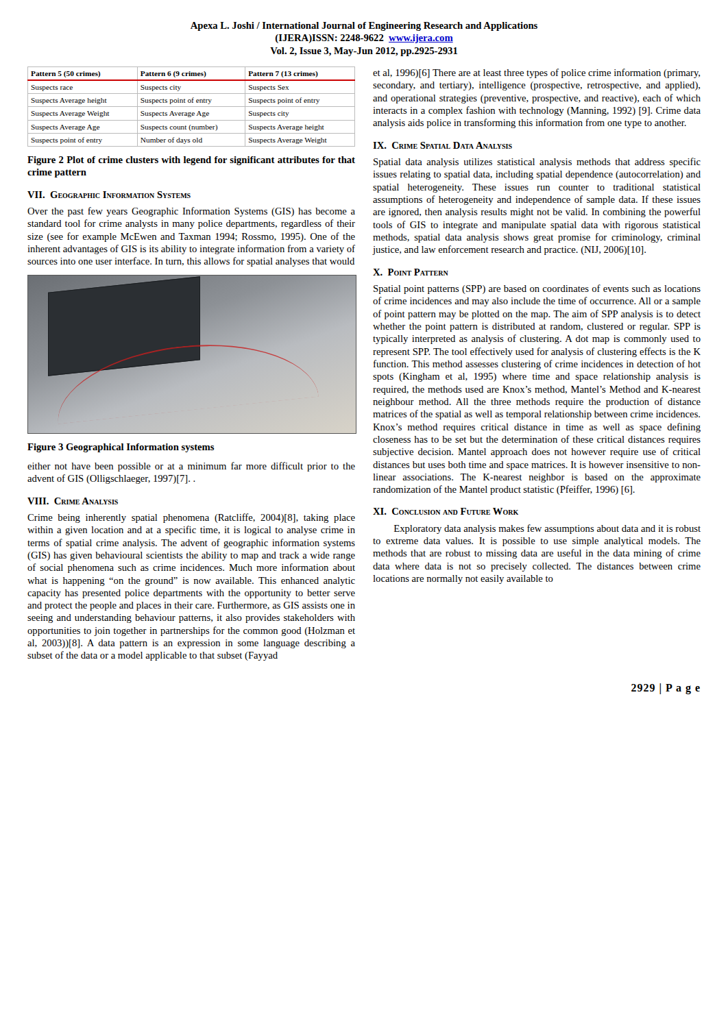Apexa L. Joshi / International Journal of Engineering Research and Applications (IJERA)ISSN: 2248-9622 www.ijera.com Vol. 2, Issue 3, May-Jun 2012, pp.2925-2931
| Pattern 5 (50 crimes) | Pattern 6 (9 crimes) | Pattern 7 (13 crimes) |
| --- | --- | --- |
| Suspects race | Suspects city | Suspects Sex |
| Suspects Average height | Suspects point of entry | Suspects point of entry |
| Suspects Average Weight | Suspects Average Age | Suspects city |
| Suspects Average Age | Suspects count (number) | Suspects Average height |
| Suspects point of entry | Number of days old | Suspects Average Weight |
Figure 2 Plot of crime clusters with legend for significant attributes for that crime pattern
VII. Geographic Information Systems
Over the past few years Geographic Information Systems (GIS) has become a standard tool for crime analysts in many police departments, regardless of their size (see for example McEwen and Taxman 1994; Rossmo, 1995). One of the inherent advantages of GIS is its ability to integrate information from a variety of sources into one user interface. In turn, this allows for spatial analyses that would
Figure 3 Geographical Information systems
either not have been possible or at a minimum far more difficult prior to the advent of GIS (Olligschlaeger, 1997)[7]. .
VIII. Crime Analysis
Crime being inherently spatial phenomena (Ratcliffe, 2004)[8], taking place within a given location and at a specific time, it is logical to analyse crime in terms of spatial crime analysis. The advent of geographic information systems (GIS) has given behavioural scientists the ability to map and track a wide range of social phenomena such as crime incidences. Much more information about what is happening “on the ground” is now available. This enhanced analytic capacity has presented police departments with the opportunity to better serve and protect the people and places in their care. Furthermore, as GIS assists one in seeing and understanding behaviour patterns, it also provides stakeholders with opportunities to join together in partnerships for the common good (Holzman et al, 2003))[8]. A data pattern is an expression in some language describing a subset of the data or a model applicable to that subset (Fayyad
et al, 1996)[6] There are at least three types of police crime information (primary, secondary, and tertiary), intelligence (prospective, retrospective, and applied), and operational strategies (preventive, prospective, and reactive), each of which interacts in a complex fashion with technology (Manning, 1992) [9]. Crime data analysis aids police in transforming this information from one type to another.
IX. Crime Spatial Data Analysis
Spatial data analysis utilizes statistical analysis methods that address specific issues relating to spatial data, including spatial dependence (autocorrelation) and spatial heterogeneity. These issues run counter to traditional statistical assumptions of heterogeneity and independence of sample data. If these issues are ignored, then analysis results might not be valid. In combining the powerful tools of GIS to integrate and manipulate spatial data with rigorous statistical methods, spatial data analysis shows great promise for criminology, criminal justice, and law enforcement research and practice. (NIJ, 2006)[10].
X. Point Pattern
Spatial point patterns (SPP) are based on coordinates of events such as locations of crime incidences and may also include the time of occurrence. All or a sample of point pattern may be plotted on the map. The aim of SPP analysis is to detect whether the point pattern is distributed at random, clustered or regular. SPP is typically interpreted as analysis of clustering. A dot map is commonly used to represent SPP. The tool effectively used for analysis of clustering effects is the K function. This method assesses clustering of crime incidences in detection of hot spots (Kingham et al, 1995) where time and space relationship analysis is required, the methods used are Knox’s method, Mantel’s Method and K-nearest neighbour method. All the three methods require the production of distance matrices of the spatial as well as temporal relationship between crime incidences. Knox’s method requires critical distance in time as well as space defining closeness has to be set but the determination of these critical distances requires subjective decision. Mantel approach does not however require use of critical distances but uses both time and space matrices. It is however insensitive to non-linear associations. The K-nearest neighbor is based on the approximate randomization of the Mantel product statistic (Pfeiffer, 1996) [6].
XI. Conclusion and Future Work
Exploratory data analysis makes few assumptions about data and it is robust to extreme data values. It is possible to use simple analytical models. The methods that are robust to missing data are useful in the data mining of crime data where data is not so precisely collected. The distances between crime locations are normally not easily available to
2929 | P a g e